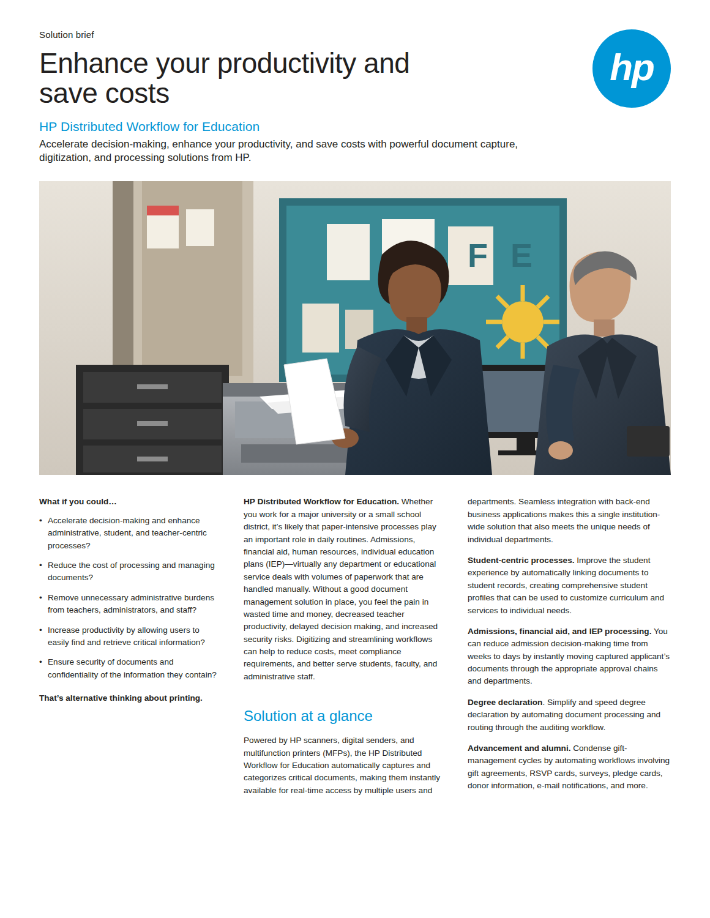Solution brief
Enhance your productivity and save costs
HP Distributed Workflow for Education
Accelerate decision-making, enhance your productivity, and save costs with powerful document capture, digitization, and processing solutions from HP.
hp
F E
What if you could…
Accelerate decision-making and enhance administrative, student, and teacher-centric processes?
Reduce the cost of processing and managing documents?
Remove unnecessary administrative burdens from teachers, administrators, and staff?
Increase productivity by allowing users to easily find and retrieve critical information?
Ensure security of documents and confidentiality of the information they contain?
That’s alternative thinking about printing.
HP Distributed Workflow for Education. Whether you work for a major university or a small school district, it’s likely that paper-intensive processes play an important role in daily routines. Admissions, financial aid, human resources, individual education plans (IEP)—virtually any department or educational service deals with volumes of paperwork that are handled manually. Without a good document management solution in place, you feel the pain in wasted time and money, decreased teacher productivity, delayed decision making, and increased security risks. Digitizing and streamlining workflows can help to reduce costs, meet compliance requirements, and better serve students, faculty, and administrative staff.
Solution at a glance
Powered by HP scanners, digital senders, and multifunction printers (MFPs), the HP Distributed Workflow for Education automatically captures and categorizes critical documents, making them instantly available for real-time access by multiple users and
departments. Seamless integration with back-end business applications makes this a single institution-wide solution that also meets the unique needs of individual departments.
Student-centric processes. Improve the student experience by automatically linking documents to student records, creating comprehensive student profiles that can be used to customize curriculum and services to individual needs.
Admissions, financial aid, and IEP processing. You can reduce admission decision-making time from weeks to days by instantly moving captured applicant’s documents through the appropriate approval chains and departments.
Degree declaration. Simplify and speed degree declaration by automating document processing and routing through the auditing workflow.
Advancement and alumni. Condense gift-management cycles by automating workflows involving gift agreements, RSVP cards, surveys, pledge cards, donor information, e-mail notifications, and more.